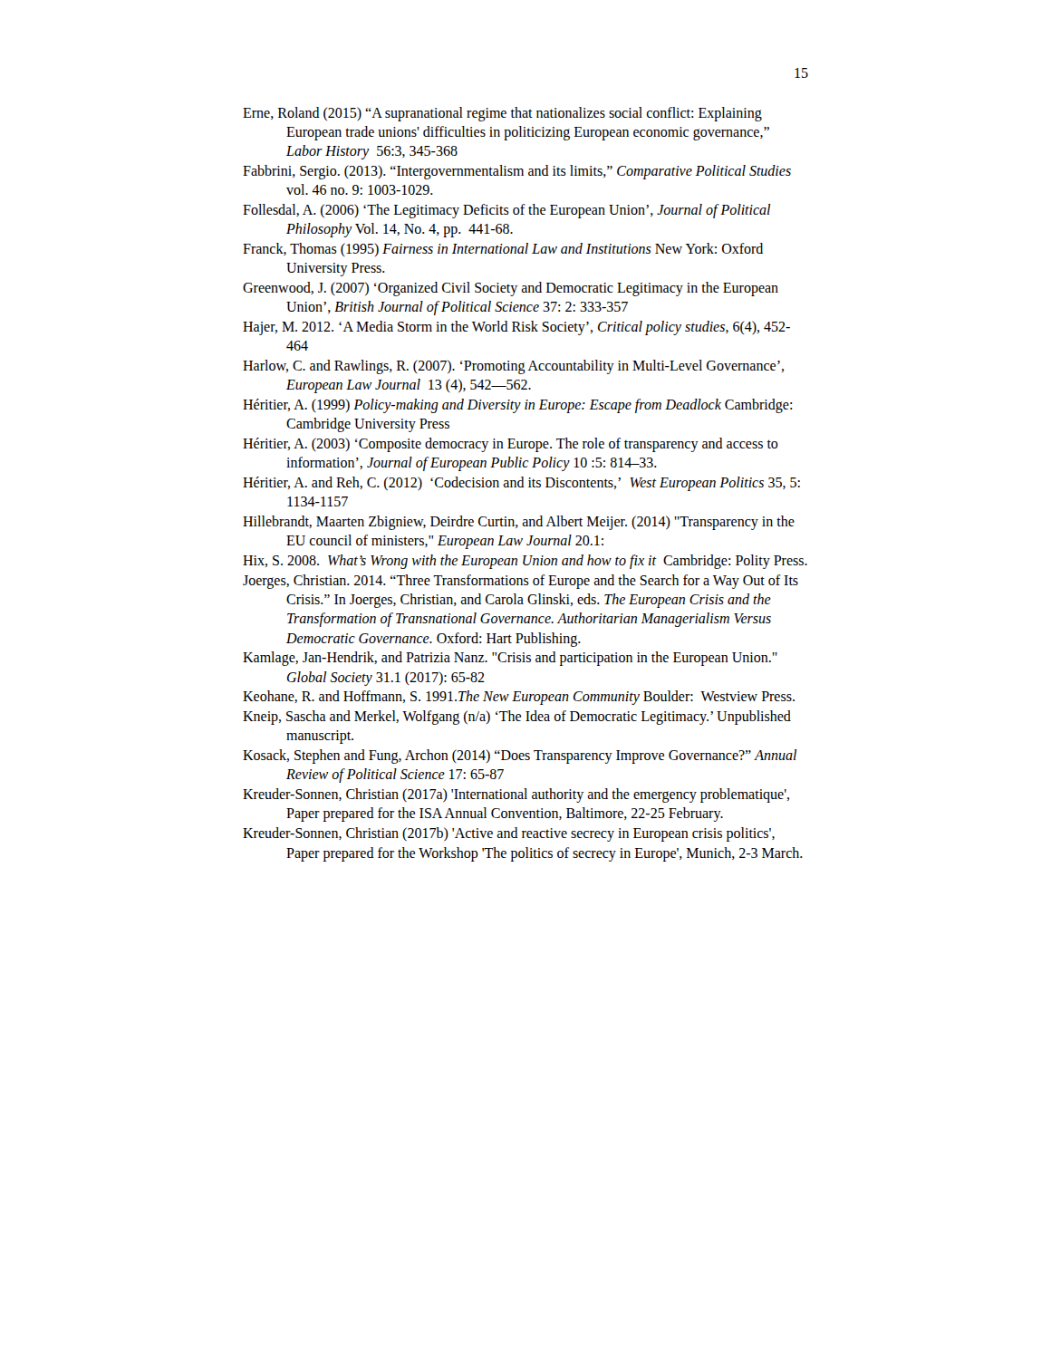15
Erne, Roland (2015) “A supranational regime that nationalizes social conflict: Explaining European trade unions' difficulties in politicizing European economic governance,” Labor History 56:3, 345-368
Fabbrini, Sergio. (2013). “Intergovernmentalism and its limits,” Comparative Political Studies vol. 46 no. 9: 1003-1029.
Follesdal, A. (2006) ‘The Legitimacy Deficits of the European Union’, Journal of Political Philosophy Vol. 14, No. 4, pp. 441-68.
Franck, Thomas (1995) Fairness in International Law and Institutions New York: Oxford University Press.
Greenwood, J. (2007) ‘Organized Civil Society and Democratic Legitimacy in the European Union’, British Journal of Political Science 37: 2: 333-357
Hajer, M. 2012. ‘A Media Storm in the World Risk Society’, Critical policy studies, 6(4), 452-464
Harlow, C. and Rawlings, R. (2007). ‘Promoting Accountability in Multi-Level Governance’, European Law Journal 13 (4), 542—562.
Héritier, A. (1999) Policy-making and Diversity in Europe: Escape from Deadlock Cambridge: Cambridge University Press
Héritier, A. (2003) ‘Composite democracy in Europe. The role of transparency and access to information’, Journal of European Public Policy 10 :5: 814–33.
Héritier, A. and Reh, C. (2012) ‘Codecision and its Discontents,’ West European Politics 35, 5: 1134-1157
Hillebrandt, Maarten Zbigniew, Deirdre Curtin, and Albert Meijer. (2014) "Transparency in the EU council of ministers," European Law Journal 20.1:
Hix, S. 2008. What’s Wrong with the European Union and how to fix it Cambridge: Polity Press.
Joerges, Christian. 2014. “Three Transformations of Europe and the Search for a Way Out of Its Crisis.” In Joerges, Christian, and Carola Glinski, eds. The European Crisis and the Transformation of Transnational Governance. Authoritarian Managerialism Versus Democratic Governance. Oxford: Hart Publishing.
Kamlage, Jan-Hendrik, and Patrizia Nanz. "Crisis and participation in the European Union." Global Society 31.1 (2017): 65-82
Keohane, R. and Hoffmann, S. 1991.The New European Community Boulder: Westview Press.
Kneip, Sascha and Merkel, Wolfgang (n/a) ‘The Idea of Democratic Legitimacy.’ Unpublished manuscript.
Kosack, Stephen and Fung, Archon (2014) “Does Transparency Improve Governance?” Annual Review of Political Science 17: 65-87
Kreuder-Sonnen, Christian (2017a) 'International authority and the emergency problematique', Paper prepared for the ISA Annual Convention, Baltimore, 22-25 February.
Kreuder-Sonnen, Christian (2017b) 'Active and reactive secrecy in European crisis politics', Paper prepared for the Workshop 'The politics of secrecy in Europe', Munich, 2-3 March.